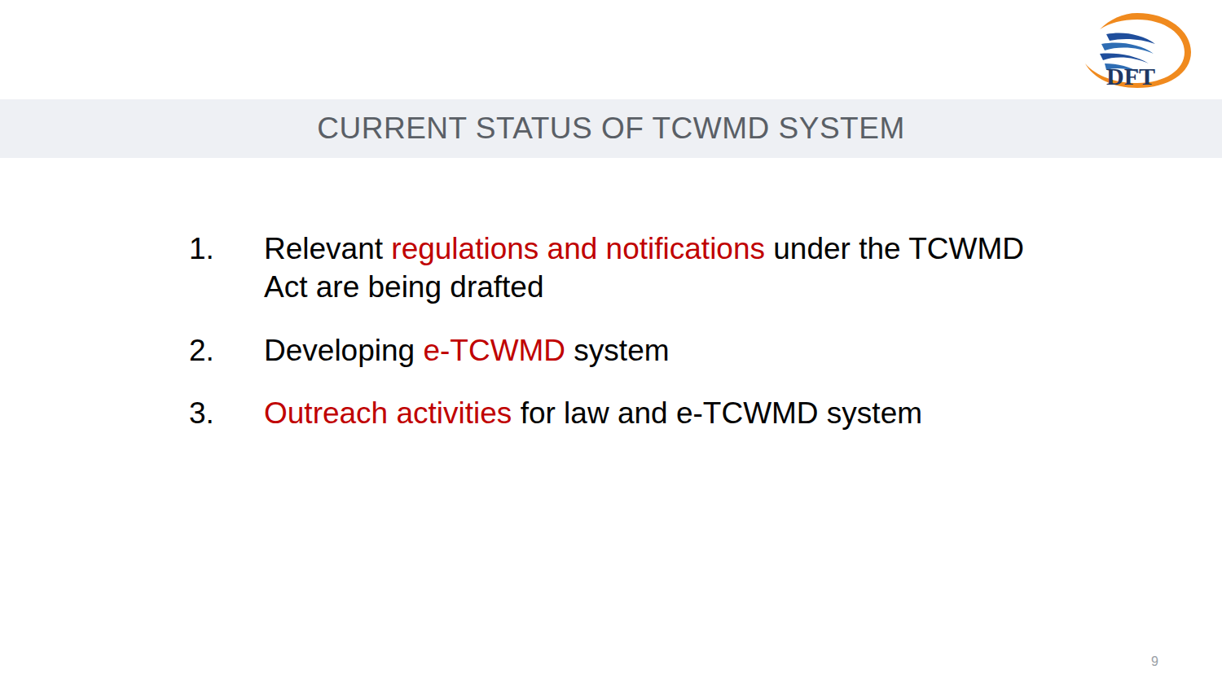DFT
Current Status of TCWMD System
1. Relevant regulations and notifications under the TCWMD Act are being drafted
2. Developing e-TCWMD system
3. Outreach activities for law and e-TCWMD system
9